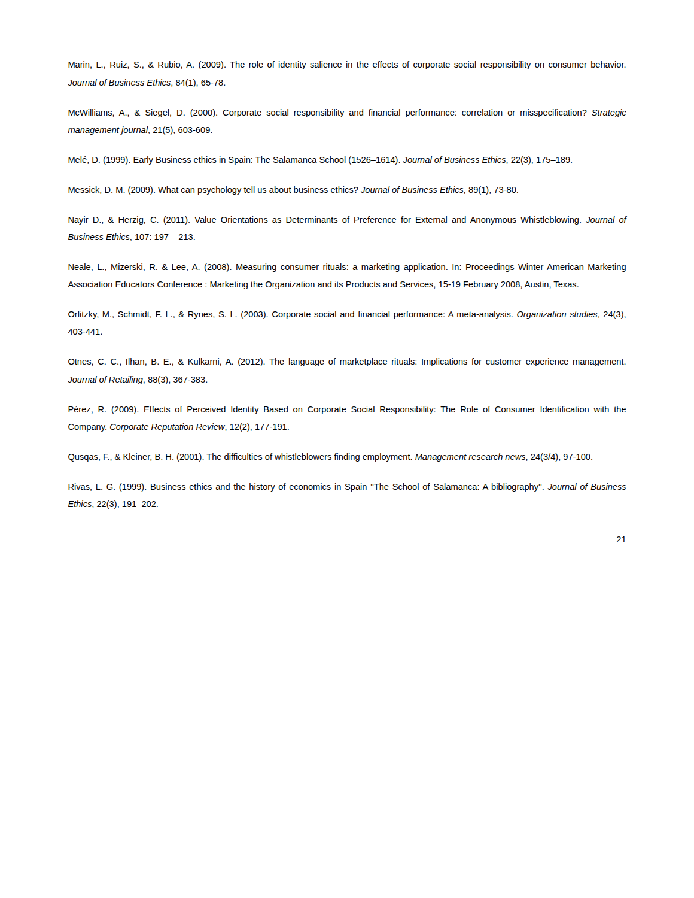Marin, L., Ruiz, S., & Rubio, A. (2009). The role of identity salience in the effects of corporate social responsibility on consumer behavior. Journal of Business Ethics, 84(1), 65-78.
McWilliams, A., & Siegel, D. (2000). Corporate social responsibility and financial performance: correlation or misspecification? Strategic management journal, 21(5), 603-609.
Melé, D. (1999). Early Business ethics in Spain: The Salamanca School (1526–1614). Journal of Business Ethics, 22(3), 175–189.
Messick, D. M. (2009). What can psychology tell us about business ethics? Journal of Business Ethics, 89(1), 73-80.
Nayir D., & Herzig, C. (2011). Value Orientations as Determinants of Preference for External and Anonymous Whistleblowing. Journal of Business Ethics, 107: 197 – 213.
Neale, L., Mizerski, R. & Lee, A. (2008). Measuring consumer rituals: a marketing application. In: Proceedings Winter American Marketing Association Educators Conference : Marketing the Organization and its Products and Services, 15-19 February 2008, Austin, Texas.
Orlitzky, M., Schmidt, F. L., & Rynes, S. L. (2003). Corporate social and financial performance: A meta-analysis. Organization studies, 24(3), 403-441.
Otnes, C. C., Ilhan, B. E., & Kulkarni, A. (2012). The language of marketplace rituals: Implications for customer experience management. Journal of Retailing, 88(3), 367-383.
Pérez, R. (2009). Effects of Perceived Identity Based on Corporate Social Responsibility: The Role of Consumer Identification with the Company. Corporate Reputation Review, 12(2), 177-191.
Qusqas, F., & Kleiner, B. H. (2001). The difficulties of whistleblowers finding employment. Management research news, 24(3/4), 97-100.
Rivas, L. G. (1999). Business ethics and the history of economics in Spain ''The School of Salamanca: A bibliography''. Journal of Business Ethics, 22(3), 191–202.
21